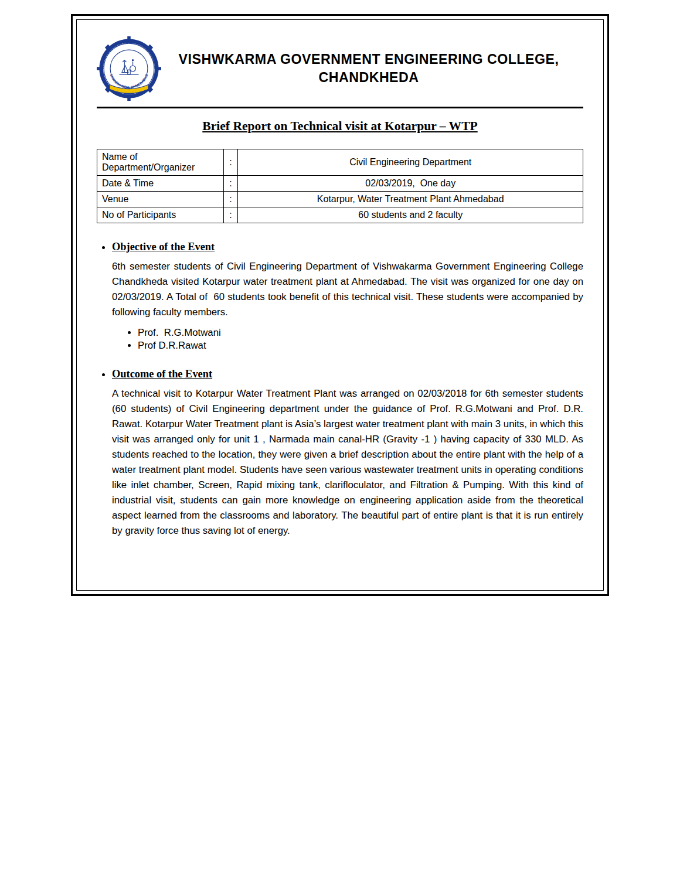VISHWKARMA GOVT. ENGINEERING COLLEGE CHANDKHEDA, AHMEDABAD VGEC
VISHWKARMA GOVERNMENT ENGINEERING COLLEGE,
CHANDKHEDA
Brief Report on Technical visit at Kotarpur – WTP
| Name of Department/Organizer | : | Civil Engineering Department |
| Date & Time | : | 02/03/2019, One day |
| Venue | : | Kotarpur, Water Treatment Plant Ahmedabad |
| No of Participants | : | 60 students and 2 faculty |
Objective of the Event
6th semester students of Civil Engineering Department of Vishwakarma Government Engineering College Chandkheda visited Kotarpur water treatment plant at Ahmedabad. The visit was organized for one day on 02/03/2019. A Total of 60 students took benefit of this technical visit. These students were accompanied by following faculty members.
Prof. R.G.Motwani
Prof D.R.Rawat
Outcome of the Event
A technical visit to Kotarpur Water Treatment Plant was arranged on 02/03/2018 for 6th semester students (60 students) of Civil Engineering department under the guidance of Prof. R.G.Motwani and Prof. D.R. Rawat. Kotarpur Water Treatment plant is Asia’s largest water treatment plant with main 3 units, in which this visit was arranged only for unit 1 , Narmada main canal-HR (Gravity -1 ) having capacity of 330 MLD. As students reached to the location, they were given a brief description about the entire plant with the help of a water treatment plant model. Students have seen various wastewater treatment units in operating conditions like inlet chamber, Screen, Rapid mixing tank, clarifloculator, and Filtration & Pumping. With this kind of industrial visit, students can gain more knowledge on engineering application aside from the theoretical aspect learned from the classrooms and laboratory. The beautiful part of entire plant is that it is run entirely by gravity force thus saving lot of energy.